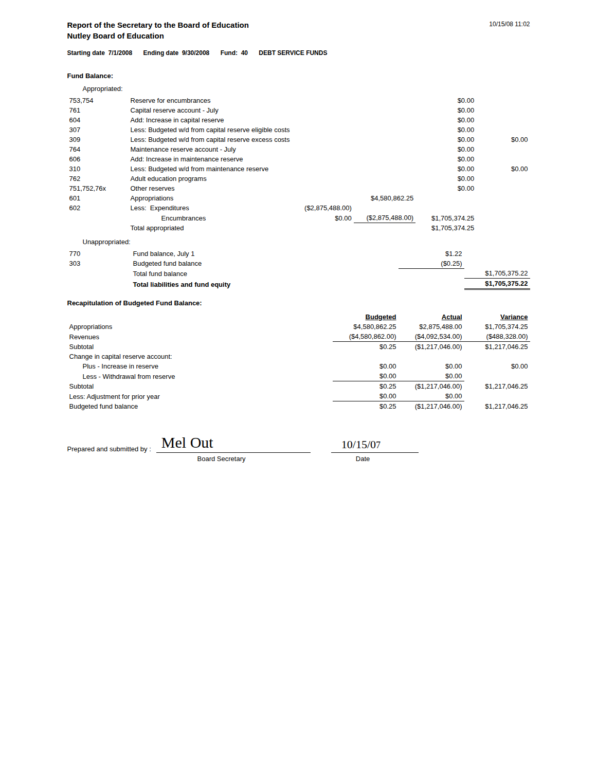10/15/08 11:02
Report of the Secretary to the Board of Education
Nutley Board of Education
Starting date 7/1/2008 Ending date 9/30/2008 Fund: 40 DEBT SERVICE FUNDS
Fund Balance:
Appropriated:
| 753,754 | Reserve for encumbrances | | | $0.00 | |
| 761 | Capital reserve account - July | | | $0.00 | |
| 604 | Add: Increase in capital reserve | | | $0.00 | |
| 307 | Less: Budgeted w/d from capital reserve eligible costs | | | $0.00 | |
| 309 | Less: Budgeted w/d from capital reserve excess costs | | | $0.00 | $0.00 |
| 764 | Maintenance reserve account - July | | | $0.00 | |
| 606 | Add: Increase in maintenance reserve | | | $0.00 | |
| 310 | Less: Budgeted w/d from maintenance reserve | | | $0.00 | $0.00 |
| 762 | Adult education programs | | | $0.00 | |
| 751,752,76x | Other reserves | | | $0.00 | |
| 601 | Appropriations | | $4,580,862.25 | | |
| 602 | Less: Expenditures | ($2,875,488.00) | | | |
| | Encumbrances | $0.00 | ($2,875,488.00) | $1,705,374.25 | |
| | Total appropriated | | | $1,705,374.25 | |
Unappropriated:
| 770 | Fund balance, July 1 | | | $1.22 | |
| 303 | Budgeted fund balance | | | ($0.25) | |
| | Total fund balance | | | | $1,705,375.22 |
| | Total liabilities and fund equity | | | | $1,705,375.22 |
Recapitulation of Budgeted Fund Balance:
| | Budgeted | Actual | Variance |
| Appropriations | $4,580,862.25 | $2,875,488.00 | $1,705,374.25 |
| Revenues | ($4,580,862.00) | ($4,092,534.00) | ($488,328.00) |
| Subtotal | $0.25 | ($1,217,046.00) | $1,217,046.25 |
| Change in capital reserve account: | | | |
| Plus - Increase in reserve | $0.00 | $0.00 | $0.00 |
| Less - Withdrawal from reserve | $0.00 | $0.00 | |
| Subtotal | $0.25 | ($1,217,046.00) | $1,217,046.25 |
| Less: Adjustment for prior year | $0.00 | $0.00 | |
| Budgeted fund balance | $0.25 | ($1,217,046.00) | $1,217,046.25 |
Prepared and submitted by :
Mel Out
10/15/07
Board Secretary
Date